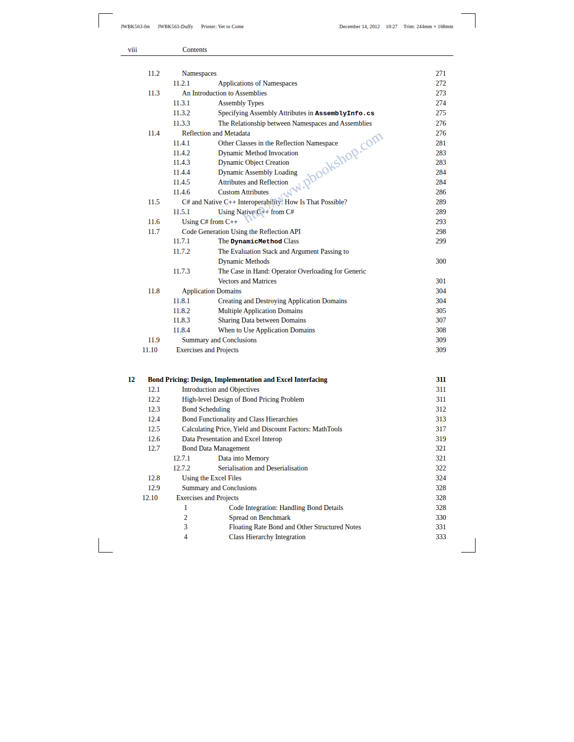JWBK563-fm JWBK563-Duffy Printer: Yet to Come
December 14, 201210:27 Trim: 244mm × 168mm
viii
Contents
http://www.pbookshop.com
11.2
Namespaces
271
11.2.1
Applications of Namespaces
272
11.3
An Introduction to Assemblies
273
11.3.1
Assembly Types
274
11.3.2
Specifying Assembly Attributes in AssemblyInfo.cs
275
11.3.3
The Relationship between Namespaces and Assemblies
276
11.4
Reflection and Metadata
276
11.4.1
Other Classes in the Reflection Namespace
281
11.4.2
Dynamic Method Invocation
283
11.4.3
Dynamic Object Creation
283
11.4.4
Dynamic Assembly Loading
284
11.4.5
Attributes and Reflection
284
11.4.6
Custom Attributes
286
11.5
C# and Native C++ Interoperability: How Is That Possible?
289
11.5.1
Using Native C++ from C#
289
11.6
Using C# from C++
293
11.7
Code Generation Using the Reflection API
298
11.7.1
The DynamicMethod Class
299
11.7.2
The Evaluation Stack and Argument Passing to
Dynamic Methods
300
11.7.3
The Case in Hand: Operator Overloading for Generic
Vectors and Matrices
301
11.8
Application Domains
304
11.8.1
Creating and Destroying Application Domains
304
11.8.2
Multiple Application Domains
305
11.8.3
Sharing Data between Domains
307
11.8.4
When to Use Application Domains
308
11.9
Summary and Conclusions
309
11.10
Exercises and Projects
309
12
Bond Pricing: Design, Implementation and Excel Interfacing
311
12.1
Introduction and Objectives
311
12.2
High-level Design of Bond Pricing Problem
311
12.3
Bond Scheduling
312
12.4
Bond Functionality and Class Hierarchies
313
12.5
Calculating Price, Yield and Discount Factors: MathTools
317
12.6
Data Presentation and Excel Interop
319
12.7
Bond Data Management
321
12.7.1
Data into Memory
321
12.7.2
Serialisation and Deserialisation
322
12.8
Using the Excel Files
324
12.9
Summary and Conclusions
328
12.10
Exercises and Projects
328
1
Code Integration: Handling Bond Details
328
2
Spread on Benchmark
330
3
Floating Rate Bond and Other Structured Notes
331
4
Class Hierarchy Integration
333